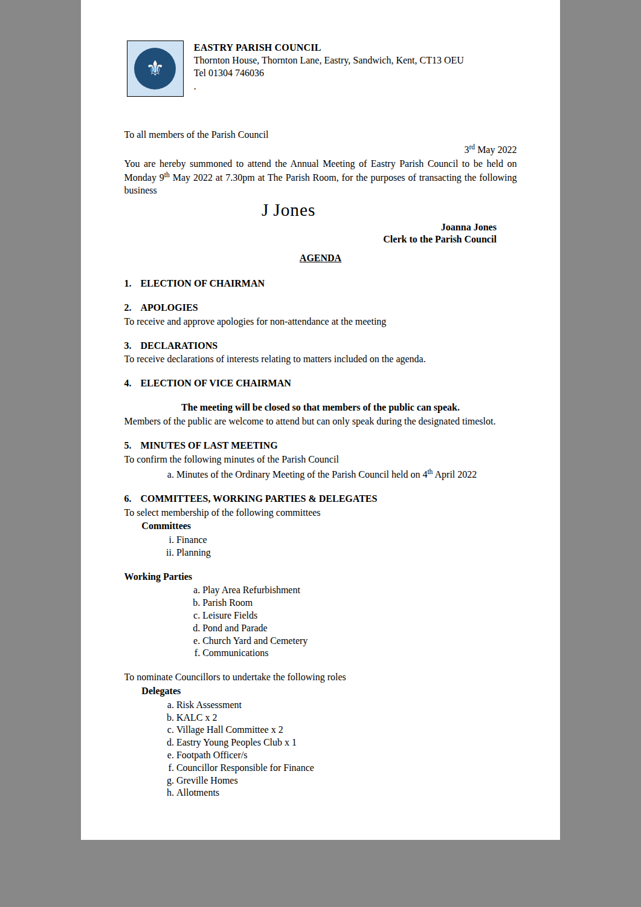⚜
EASTRY PARISH COUNCIL
Thornton House, Thornton Lane, Eastry, Sandwich, Kent, CT13 OEU
Tel 01304 746036
.
To all members of the Parish Council
3rd May 2022
You are hereby summoned to attend the Annual Meeting of Eastry Parish Council to be held on Monday 9th May 2022 at 7.30pm at The Parish Room, for the purposes of transacting the following business
J Jones
Joanna Jones
Clerk to the Parish Council
AGENDA
1. ELECTION OF CHAIRMAN
2. APOLOGIES
To receive and approve apologies for non-attendance at the meeting
3. DECLARATIONS
To receive declarations of interests relating to matters included on the agenda.
4. ELECTION OF VICE CHAIRMAN
The meeting will be closed so that members of the public can speak.
Members of the public are welcome to attend but can only speak during the designated timeslot.
5. MINUTES OF LAST MEETING
To confirm the following minutes of the Parish Council
Minutes of the Ordinary Meeting of the Parish Council held on 4th April 2022
6. COMMITTEES, WORKING PARTIES & DELEGATES
To select membership of the following committees
Committees
Finance
Planning
Working Parties
Play Area Refurbishment
Parish Room
Leisure Fields
Pond and Parade
Church Yard and Cemetery
Communications
To nominate Councillors to undertake the following roles
Delegates
Risk Assessment
KALC x 2
Village Hall Committee x 2
Eastry Young Peoples Club x 1
Footpath Officer/s
Councillor Responsible for Finance
Greville Homes
Allotments